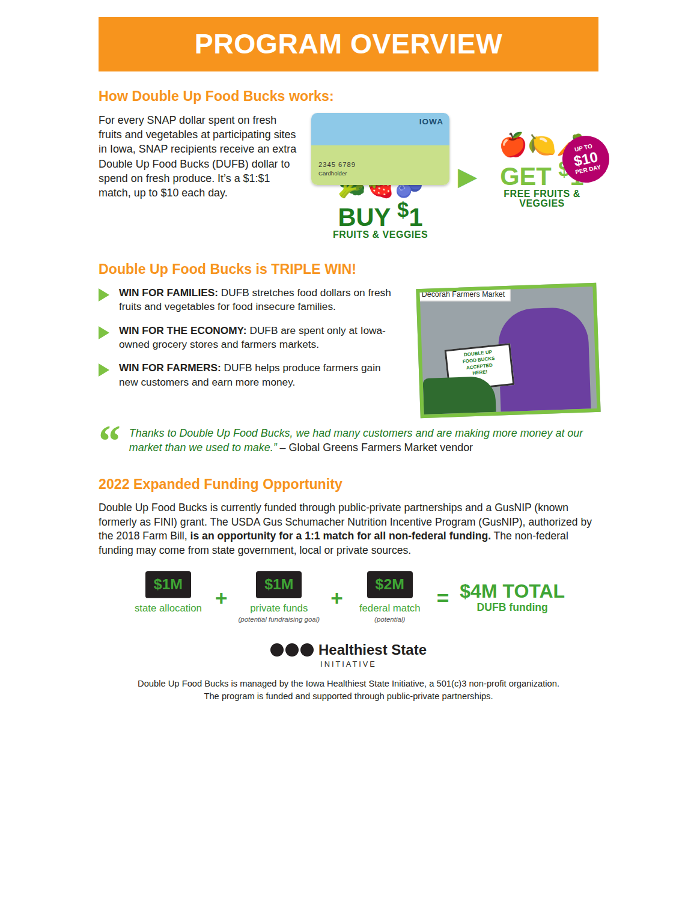PROGRAM OVERVIEW
How Double Up Food Bucks works:
For every SNAP dollar spent on fresh fruits and vegetables at participating sites in Iowa, SNAP recipients receive an extra Double Up Food Bucks (DUFB) dollar to spend on fresh produce. It’s a $1:$1 match, up to $10 each day.
IOWA 2345 6789 Cardholder
🥦🍓🫐
BUY $1FRUITS & VEGGIES
▶
UP TO$10 PER DAY
🍎🍋🥕
GET $1FREE FRUITS & VEGGIES
Double Up Food Bucks is TRIPLE WIN!
WIN FOR FAMILIES: DUFB stretches food dollars on fresh fruits and vegetables for food insecure families.
WIN FOR THE ECONOMY: DUFB are spent only at Iowa-owned grocery stores and farmers markets.
WIN FOR FARMERS: DUFB helps produce farmers gain new customers and earn more money.
Decorah Farmers Market
DOUBLE UP
FOOD BUCKS
ACCEPTED
HERE!
“
Thanks to Double Up Food Bucks, we had many customers and are making more money at our market than we used to make.” – Global Greens Farmers Market vendor
2022 Expanded Funding Opportunity
Double Up Food Bucks is currently funded through public-private partnerships and a GusNIP (known formerly as FINI) grant. The USDA Gus Schumacher Nutrition Incentive Program (GusNIP), authorized by the 2018 Farm Bill, is an opportunity for a 1:1 match for all non-federal funding. The non-federal funding may come from state government, local or private sources.
$1M state allocation
+
$1M private funds (potential fundraising goal)
+
$2M federal match (potential)
=
$4M TOTAL DUFB funding
Healthiest State INITIATIVE
Double Up Food Bucks is managed by the Iowa Healthiest State Initiative, a 501(c)3 non-profit organization.
The program is funded and supported through public-private partnerships.